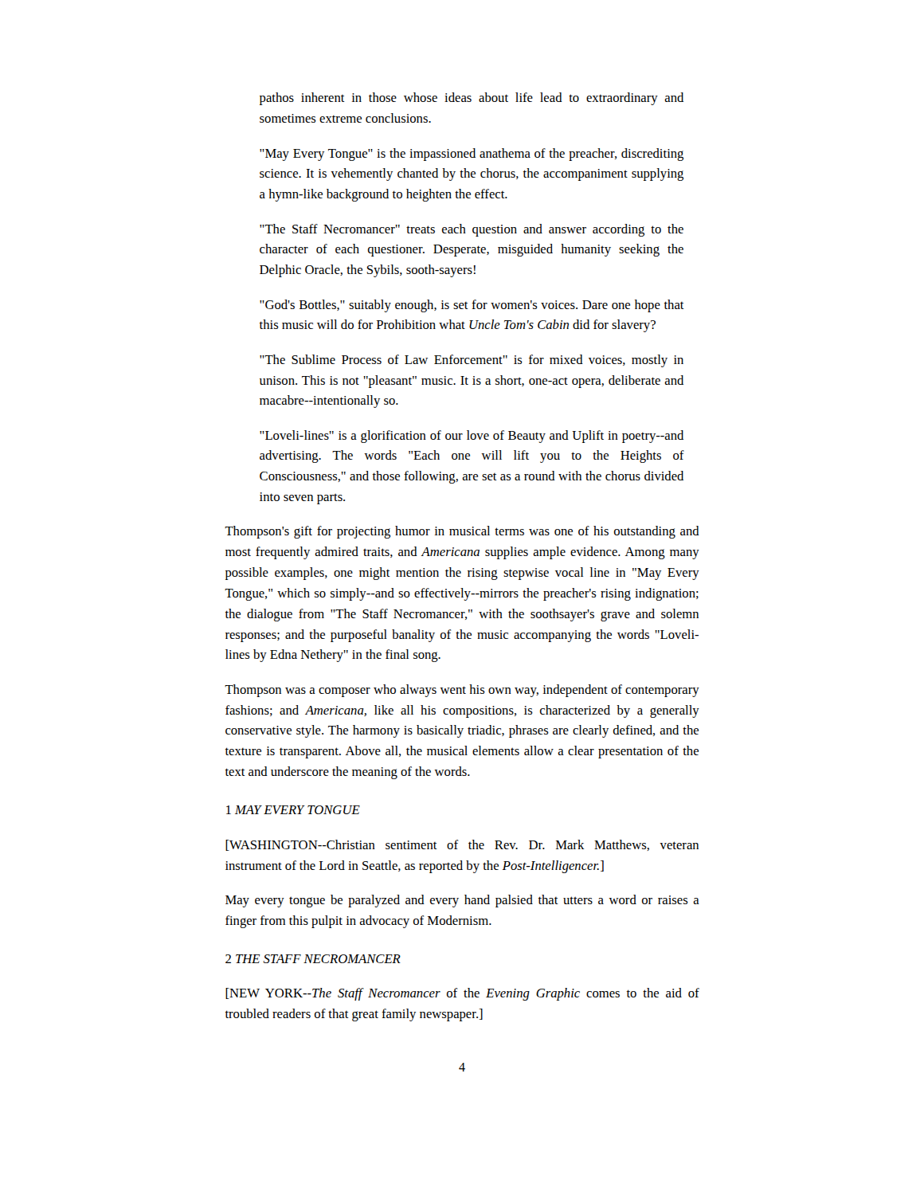pathos inherent in those whose ideas about life lead to extraordinary and sometimes extreme conclusions.
"May Every Tongue" is the impassioned anathema of the preacher, discrediting science. It is vehemently chanted by the chorus, the accompaniment supplying a hymn-like background to heighten the effect.
"The Staff Necromancer" treats each question and answer according to the character of each questioner. Desperate, misguided humanity seeking the Delphic Oracle, the Sybils, sooth-sayers!
"God's Bottles," suitably enough, is set for women's voices. Dare one hope that this music will do for Prohibition what Uncle Tom's Cabin did for slavery?
"The Sublime Process of Law Enforcement" is for mixed voices, mostly in unison. This is not "pleasant" music. It is a short, one-act opera, deliberate and macabre--intentionally so.
"Loveli-lines" is a glorification of our love of Beauty and Uplift in poetry--and advertising. The words "Each one will lift you to the Heights of Consciousness," and those following, are set as a round with the chorus divided into seven parts.
Thompson's gift for projecting humor in musical terms was one of his outstanding and most frequently admired traits, and Americana supplies ample evidence. Among many possible examples, one might mention the rising stepwise vocal line in "May Every Tongue," which so simply--and so effectively--mirrors the preacher's rising indignation; the dialogue from "The Staff Necromancer," with the soothsayer's grave and solemn responses; and the purposeful banality of the music accompanying the words "Loveli-lines by Edna Nethery" in the final song.
Thompson was a composer who always went his own way, independent of contemporary fashions; and Americana, like all his compositions, is characterized by a generally conservative style. The harmony is basically triadic, phrases are clearly defined, and the texture is transparent. Above all, the musical elements allow a clear presentation of the text and underscore the meaning of the words.
1 MAY EVERY TONGUE
[WASHINGTON--Christian sentiment of the Rev. Dr. Mark Matthews, veteran instrument of the Lord in Seattle, as reported by the Post-Intelligencer.]
May every tongue be paralyzed and every hand palsied that utters a word or raises a finger from this pulpit in advocacy of Modernism.
2 THE STAFF NECROMANCER
[NEW YORK--The Staff Necromancer of the Evening Graphic comes to the aid of troubled readers of that great family newspaper.]
4